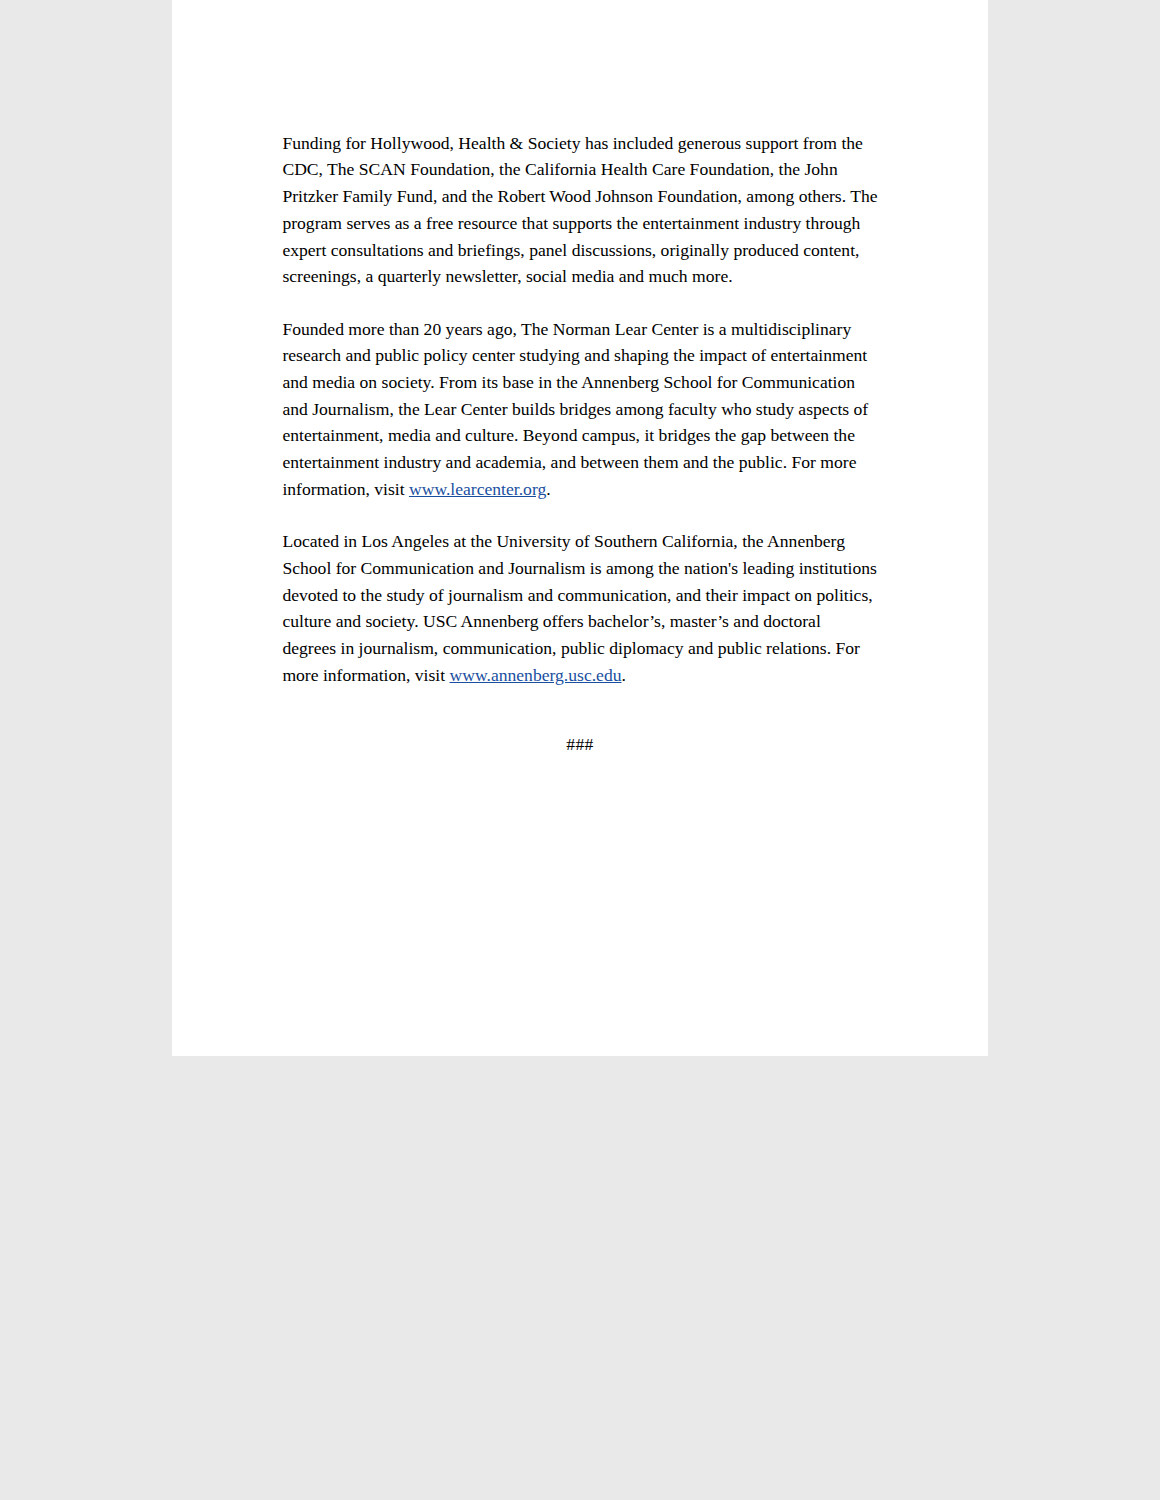Funding for Hollywood, Health & Society has included generous support from the CDC, The SCAN Foundation, the California Health Care Foundation, the John Pritzker Family Fund, and the Robert Wood Johnson Foundation, among others. The program serves as a free resource that supports the entertainment industry through expert consultations and briefings, panel discussions, originally produced content, screenings, a quarterly newsletter, social media and much more.
Founded more than 20 years ago, The Norman Lear Center is a multidisciplinary research and public policy center studying and shaping the impact of entertainment and media on society. From its base in the Annenberg School for Communication and Journalism, the Lear Center builds bridges among faculty who study aspects of entertainment, media and culture. Beyond campus, it bridges the gap between the entertainment industry and academia, and between them and the public. For more information, visit www.learcenter.org.
Located in Los Angeles at the University of Southern California, the Annenberg School for Communication and Journalism is among the nation's leading institutions devoted to the study of journalism and communication, and their impact on politics, culture and society. USC Annenberg offers bachelor’s, master’s and doctoral degrees in journalism, communication, public diplomacy and public relations. For more information, visit www.annenberg.usc.edu.
###